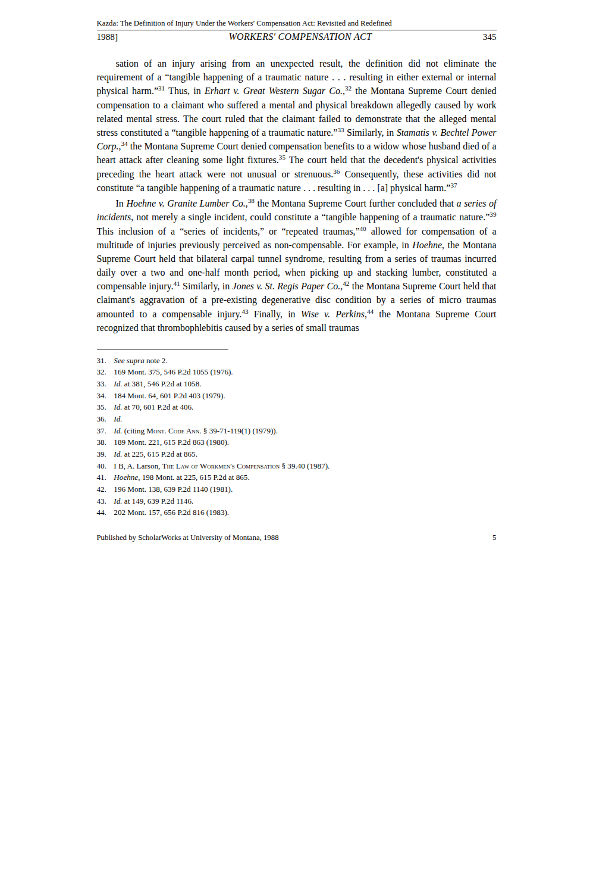Kazda: The Definition of Injury Under the Workers' Compensation Act: Revisited and Redefined
1988] WORKERS' COMPENSATION ACT 345
sation of an injury arising from an unexpected result, the definition did not eliminate the requirement of a “tangible happening of a traumatic nature . . . resulting in either external or internal physical harm.”31 Thus, in Erhart v. Great Western Sugar Co.,32 the Montana Supreme Court denied compensation to a claimant who suffered a mental and physical breakdown allegedly caused by work related mental stress. The court ruled that the claimant failed to demonstrate that the alleged mental stress constituted a “tangible happening of a traumatic nature.”33 Similarly, in Stamatis v. Bechtel Power Corp.,34 the Montana Supreme Court denied compensation benefits to a widow whose husband died of a heart attack after cleaning some light fixtures.35 The court held that the decedent's physical activities preceding the heart attack were not unusual or strenuous.36 Consequently, these activities did not constitute “a tangible happening of a traumatic nature . . . resulting in . . . [a] physical harm.”37
In Hoehne v. Granite Lumber Co.,38 the Montana Supreme Court further concluded that a series of incidents, not merely a single incident, could constitute a “tangible happening of a traumatic nature.”39 This inclusion of a “series of incidents,” or “repeated traumas,”40 allowed for compensation of a multitude of injuries previously perceived as non-compensable. For example, in Hoehne, the Montana Supreme Court held that bilateral carpal tunnel syndrome, resulting from a series of traumas incurred daily over a two and one-half month period, when picking up and stacking lumber, constituted a compensable injury.41 Similarly, in Jones v. St. Regis Paper Co.,42 the Montana Supreme Court held that claimant's aggravation of a pre-existing degenerative disc condition by a series of micro traumas amounted to a compensable injury.43 Finally, in Wise v. Perkins,44 the Montana Supreme Court recognized that thrombophlebitis caused by a series of small traumas
31. See supra note 2.
32. 169 Mont. 375, 546 P.2d 1055 (1976).
33. Id. at 381, 546 P.2d at 1058.
34. 184 Mont. 64, 601 P.2d 403 (1979).
35. Id. at 70, 601 P.2d at 406.
36. Id.
37. Id. (citing Mont. Code Ann. § 39-71-119(1) (1979)).
38. 189 Mont. 221, 615 P.2d 863 (1980).
39. Id. at 225, 615 P.2d at 865.
40. I B, A. Larson, The Law of Workmen's Compensation § 39.40 (1987).
41. Hoehne, 198 Mont. at 225, 615 P.2d at 865.
42. 196 Mont. 138, 639 P.2d 1140 (1981).
43. Id. at 149, 639 P.2d 1146.
44. 202 Mont. 157, 656 P.2d 816 (1983).
Published by ScholarWorks at University of Montana, 1988 5